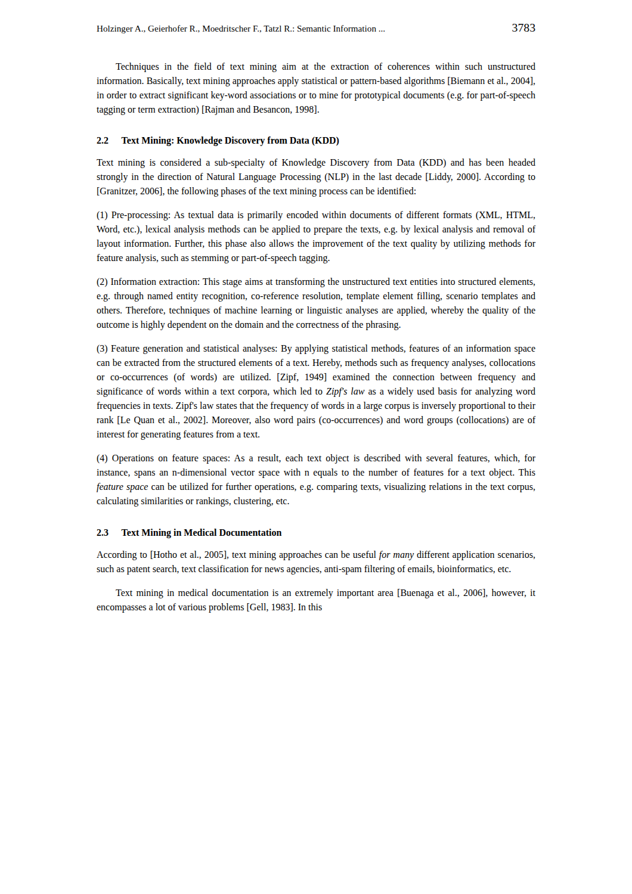Holzinger A., Geierhofer R., Moedritscher F., Tatzl R.: Semantic Information ... 3783
Techniques in the field of text mining aim at the extraction of coherences within such unstructured information. Basically, text mining approaches apply statistical or pattern-based algorithms [Biemann et al., 2004], in order to extract significant key-word associations or to mine for prototypical documents (e.g. for part-of-speech tagging or term extraction) [Rajman and Besancon, 1998].
2.2 Text Mining: Knowledge Discovery from Data (KDD)
Text mining is considered a sub-specialty of Knowledge Discovery from Data (KDD) and has been headed strongly in the direction of Natural Language Processing (NLP) in the last decade [Liddy, 2000]. According to [Granitzer, 2006], the following phases of the text mining process can be identified:
(1) Pre-processing: As textual data is primarily encoded within documents of different formats (XML, HTML, Word, etc.), lexical analysis methods can be applied to prepare the texts, e.g. by lexical analysis and removal of layout information. Further, this phase also allows the improvement of the text quality by utilizing methods for feature analysis, such as stemming or part-of-speech tagging.
(2) Information extraction: This stage aims at transforming the unstructured text entities into structured elements, e.g. through named entity recognition, co-reference resolution, template element filling, scenario templates and others. Therefore, techniques of machine learning or linguistic analyses are applied, whereby the quality of the outcome is highly dependent on the domain and the correctness of the phrasing.
(3) Feature generation and statistical analyses: By applying statistical methods, features of an information space can be extracted from the structured elements of a text. Hereby, methods such as frequency analyses, collocations or co-occurrences (of words) are utilized. [Zipf, 1949] examined the connection between frequency and significance of words within a text corpora, which led to Zipf's law as a widely used basis for analyzing word frequencies in texts. Zipf's law states that the frequency of words in a large corpus is inversely proportional to their rank [Le Quan et al., 2002]. Moreover, also word pairs (co-occurrences) and word groups (collocations) are of interest for generating features from a text.
(4) Operations on feature spaces: As a result, each text object is described with several features, which, for instance, spans an n-dimensional vector space with n equals to the number of features for a text object. This feature space can be utilized for further operations, e.g. comparing texts, visualizing relations in the text corpus, calculating similarities or rankings, clustering, etc.
2.3 Text Mining in Medical Documentation
According to [Hotho et al., 2005], text mining approaches can be useful for many different application scenarios, such as patent search, text classification for news agencies, anti-spam filtering of emails, bioinformatics, etc.
Text mining in medical documentation is an extremely important area [Buenaga et al., 2006], however, it encompasses a lot of various problems [Gell, 1983]. In this